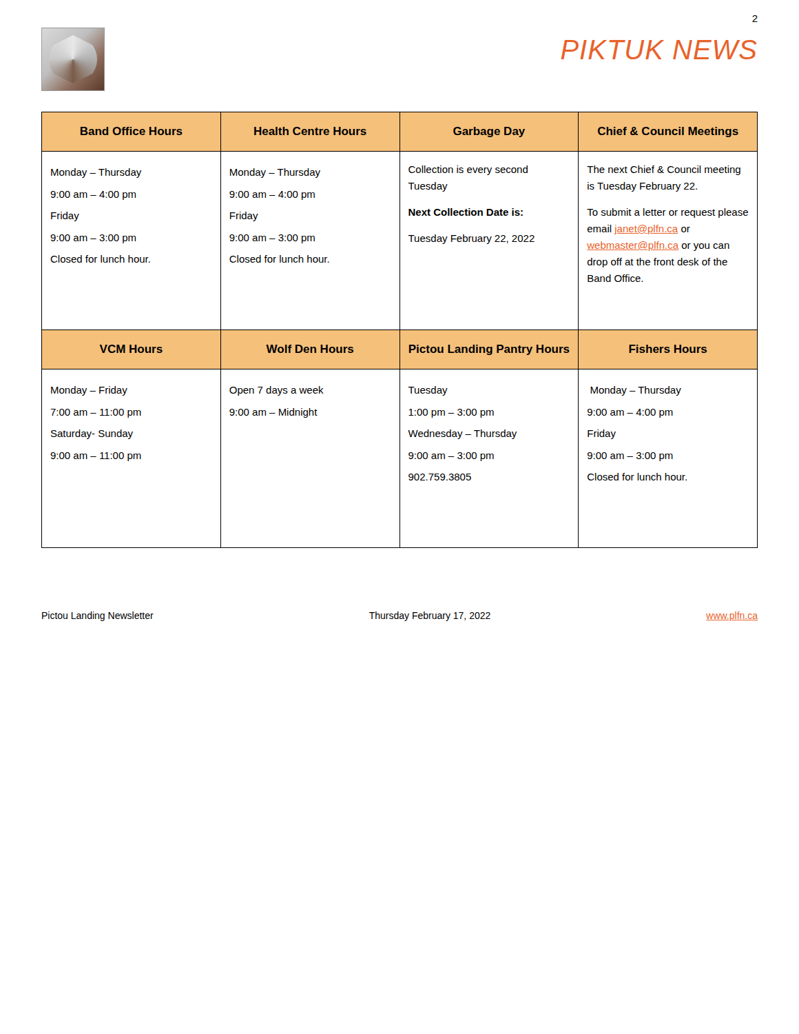2
PIKTUK NEWS
| Band Office Hours | Health Centre Hours | Garbage Day | Chief & Council Meetings |
| --- | --- | --- | --- |
| Monday – Thursday 9:00 am – 4:00 pm Friday 9:00 am – 3:00 pm Closed for lunch hour. | Monday – Thursday 9:00 am – 4:00 pm Friday 9:00 am – 3:00 pm Closed for lunch hour. | Collection is every second Tuesday Next Collection Date is: Tuesday February 22, 2022 | The next Chief & Council meeting is Tuesday February 22. To submit a letter or request please email janet@plfn.ca or webmaster@plfn.ca or you can drop off at the front desk of the Band Office. |
| VCM Hours | Wolf Den Hours | Pictou Landing Pantry Hours | Fishers Hours |
| Monday – Friday 7:00 am – 11:00 pm Saturday- Sunday 9:00 am – 11:00 pm | Open 7 days a week 9:00 am – Midnight | Tuesday 1:00 pm – 3:00 pm Wednesday – Thursday 9:00 am – 3:00 pm 902.759.3805 | Monday – Thursday 9:00 am – 4:00 pm Friday 9:00 am – 3:00 pm Closed for lunch hour. |
Pictou Landing Newsletter Thursday February 17, 2022 www.plfn.ca